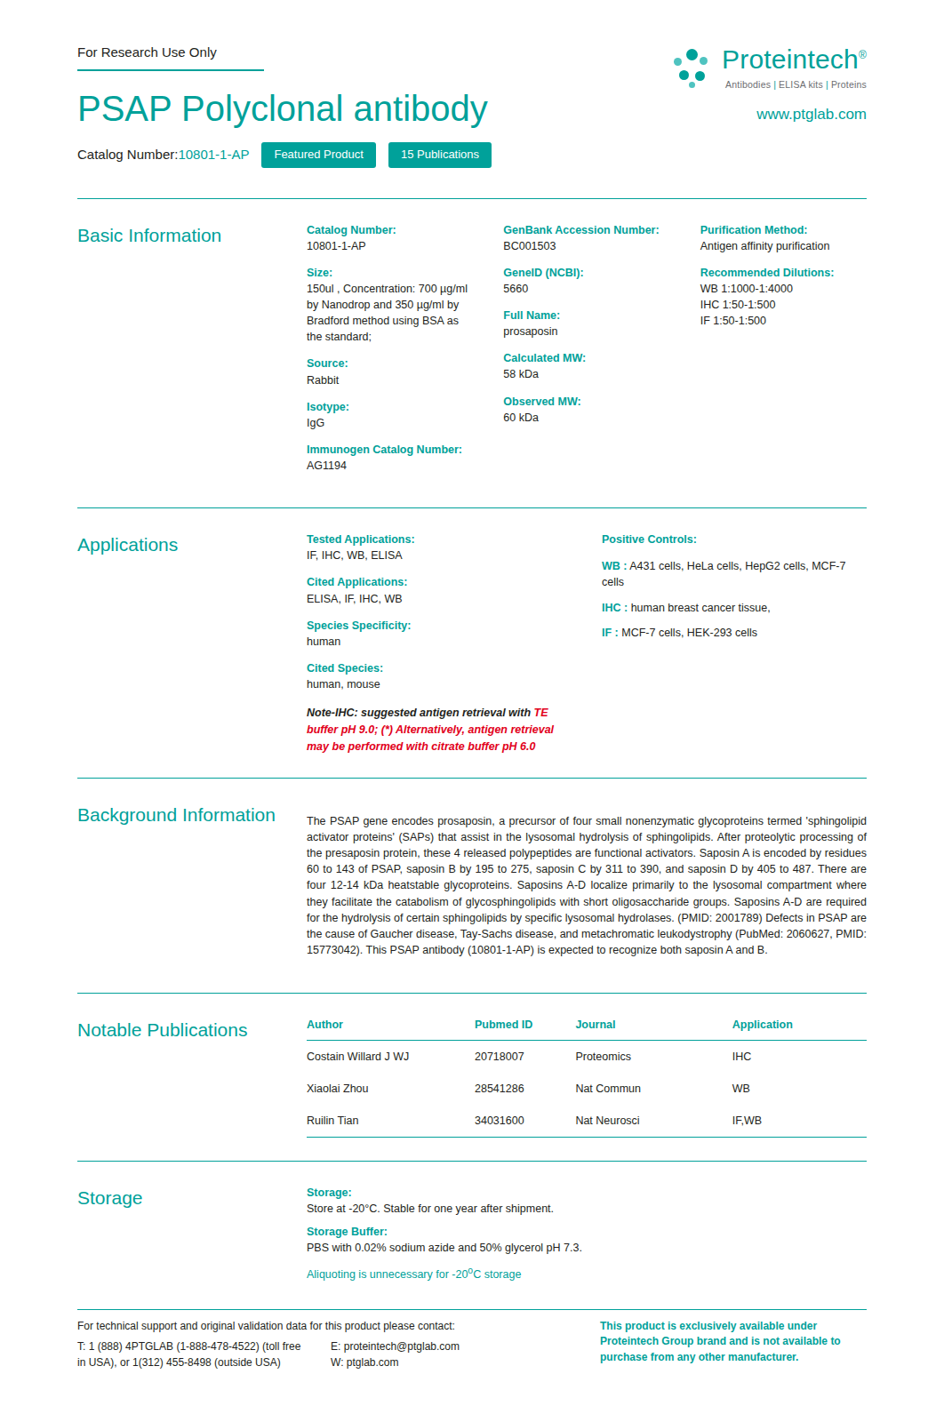For Research Use Only
PSAP Polyclonal antibody
Catalog Number: 10801-1-AP Featured Product 15 Publications
Proteintech®
Antibodies|ELISA kits|Proteins
www.ptglab.com
Basic Information
Catalog Number: 10801-1-AP
Size: 150ul , Concentration: 700 µg/ml by Nanodrop and 350 µg/ml by Bradford method using BSA as the standard;
Source: Rabbit
Isotype: IgG
Immunogen Catalog Number: AG1194
GenBank Accession Number: BC001503
GeneID (NCBI): 5660
Full Name: prosaposin
Calculated MW: 58 kDa
Observed MW: 60 kDa
Purification Method: Antigen affinity purification
Recommended Dilutions: WB 1:1000-1:4000 IHC 1:50-1:500 IF 1:50-1:500
Applications
Tested Applications: IF, IHC, WB, ELISA
Cited Applications: ELISA, IF, IHC, WB
Species Specificity: human
Cited Species: human, mouse
Note-IHC: suggested antigen retrieval with TE buffer pH 9.0; (*) Alternatively, antigen retrieval may be performed with citrate buffer pH 6.0
Positive Controls:
WB : A431 cells, HeLa cells, HepG2 cells, MCF-7 cells
IHC : human breast cancer tissue,
IF : MCF-7 cells, HEK-293 cells
Background Information
The PSAP gene encodes prosaposin, a precursor of four small nonenzymatic glycoproteins termed 'sphingolipid activator proteins' (SAPs) that assist in the lysosomal hydrolysis of sphingolipids. After proteolytic processing of the presaposin protein, these 4 released polypeptides are functional activators. Saposin A is encoded by residues 60 to 143 of PSAP, saposin B by 195 to 275, saposin C by 311 to 390, and saposin D by 405 to 487. There are four 12-14 kDa heatstable glycoproteins. Saposins A-D localize primarily to the lysosomal compartment where they facilitate the catabolism of glycosphingolipids with short oligosaccharide groups. Saposins A-D are required for the hydrolysis of certain sphingolipids by specific lysosomal hydrolases. (PMID: 2001789) Defects in PSAP are the cause of Gaucher disease, Tay-Sachs disease, and metachromatic leukodystrophy (PubMed: 2060627, PMID: 15773042). This PSAP antibody (10801-1-AP) is expected to recognize both saposin A and B.
Notable Publications
| Author | Pubmed ID | Journal | Application |
| --- | --- | --- | --- |
| Costain Willard J WJ | 20718007 | Proteomics | IHC |
| Xiaolai Zhou | 28541286 | Nat Commun | WB |
| Ruilin Tian | 34031600 | Nat Neurosci | IF,WB |
Storage
Storage: Store at -20°C. Stable for one year after shipment.
Storage Buffer: PBS with 0.02% sodium azide and 50% glycerol pH 7.3.
Aliquoting is unnecessary for -20oC storage
For technical support and original validation data for this product please contact:
T: 1 (888) 4PTGLAB (1-888-478-4522) (toll free in USA), or 1(312) 455-8498 (outside USA)
E: proteintech@ptglab.com
W: ptglab.com
This product is exclusively available under Proteintech Group brand and is not available to purchase from any other manufacturer.